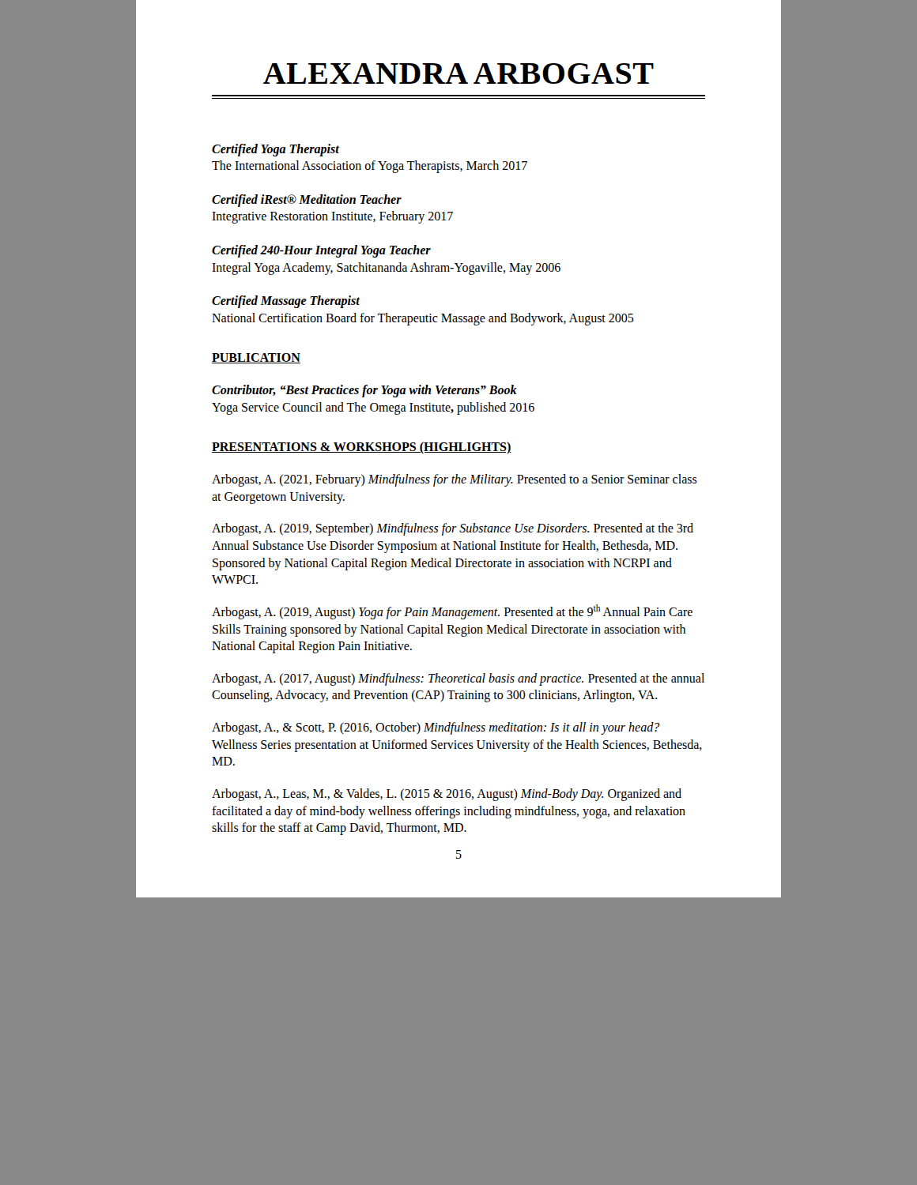ALEXANDRA ARBOGAST
Certified Yoga Therapist
The International Association of Yoga Therapists, March 2017
Certified iRest® Meditation Teacher
Integrative Restoration Institute, February 2017
Certified 240-Hour Integral Yoga Teacher
Integral Yoga Academy, Satchitananda Ashram-Yogaville, May 2006
Certified Massage Therapist
National Certification Board for Therapeutic Massage and Bodywork, August 2005
Publication
Contributor, “Best Practices for Yoga with Veterans” Book
Yoga Service Council and The Omega Institute, published 2016
Presentations & Workshops (Highlights)
Arbogast, A. (2021, February) Mindfulness for the Military. Presented to a Senior Seminar class at Georgetown University.
Arbogast, A. (2019, September) Mindfulness for Substance Use Disorders. Presented at the 3rd Annual Substance Use Disorder Symposium at National Institute for Health, Bethesda, MD. Sponsored by National Capital Region Medical Directorate in association with NCRPI and WWPCI.
Arbogast, A. (2019, August) Yoga for Pain Management. Presented at the 9th Annual Pain Care Skills Training sponsored by National Capital Region Medical Directorate in association with National Capital Region Pain Initiative.
Arbogast, A. (2017, August) Mindfulness: Theoretical basis and practice. Presented at the annual Counseling, Advocacy, and Prevention (CAP) Training to 300 clinicians, Arlington, VA.
Arbogast, A., & Scott, P. (2016, October) Mindfulness meditation: Is it all in your head? Wellness Series presentation at Uniformed Services University of the Health Sciences, Bethesda, MD.
Arbogast, A., Leas, M., & Valdes, L. (2015 & 2016, August) Mind-Body Day. Organized and facilitated a day of mind-body wellness offerings including mindfulness, yoga, and relaxation skills for the staff at Camp David, Thurmont, MD.
5